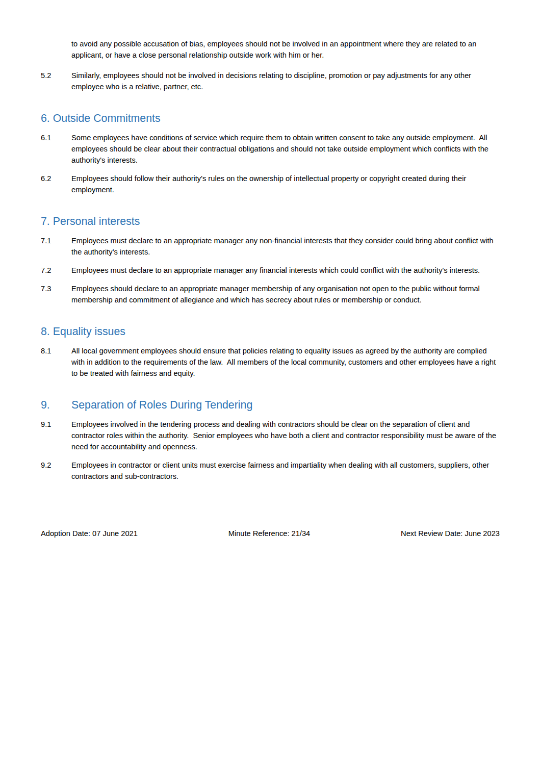to avoid any possible accusation of bias, employees should not be involved in an appointment where they are related to an applicant, or have a close personal relationship outside work with him or her.
5.2
Similarly, employees should not be involved in decisions relating to discipline, promotion or pay adjustments for any other employee who is a relative, partner, etc.
6. Outside Commitments
6.1
Some employees have conditions of service which require them to obtain written consent to take any outside employment. All employees should be clear about their contractual obligations and should not take outside employment which conflicts with the authority's interests.
6.2
Employees should follow their authority's rules on the ownership of intellectual property or copyright created during their employment.
7. Personal interests
7.1
Employees must declare to an appropriate manager any non-financial interests that they consider could bring about conflict with the authority's interests.
7.2
Employees must declare to an appropriate manager any financial interests which could conflict with the authority's interests.
7.3
Employees should declare to an appropriate manager membership of any organisation not open to the public without formal membership and commitment of allegiance and which has secrecy about rules or membership or conduct.
8. Equality issues
8.1
All local government employees should ensure that policies relating to equality issues as agreed by the authority are complied with in addition to the requirements of the law. All members of the local community, customers and other employees have a right to be treated with fairness and equity.
9.
Separation of Roles During Tendering
9.1
Employees involved in the tendering process and dealing with contractors should be clear on the separation of client and contractor roles within the authority. Senior employees who have both a client and contractor responsibility must be aware of the need for accountability and openness.
9.2
Employees in contractor or client units must exercise fairness and impartiality when dealing with all customers, suppliers, other contractors and sub-contractors.
Adoption Date: 07 June 2021 Minute Reference: 21/34 Next Review Date: June 2023